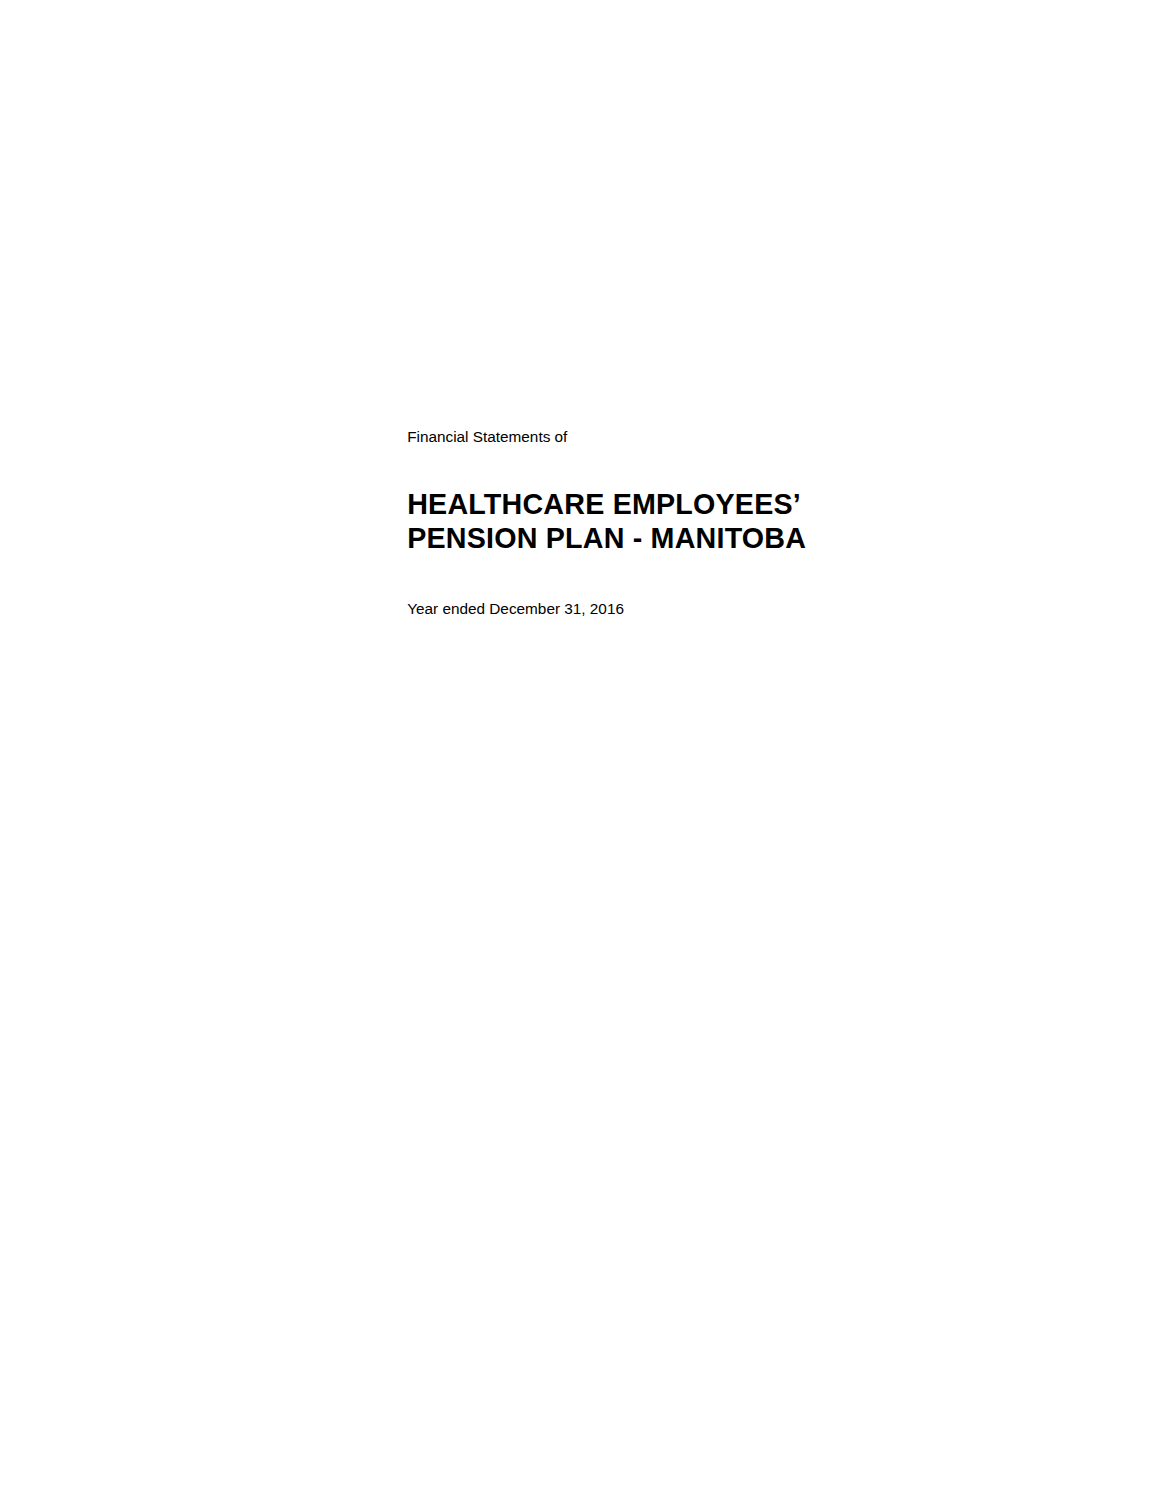Financial Statements of
HEALTHCARE EMPLOYEES’
PENSION PLAN - MANITOBA
Year ended December 31, 2016